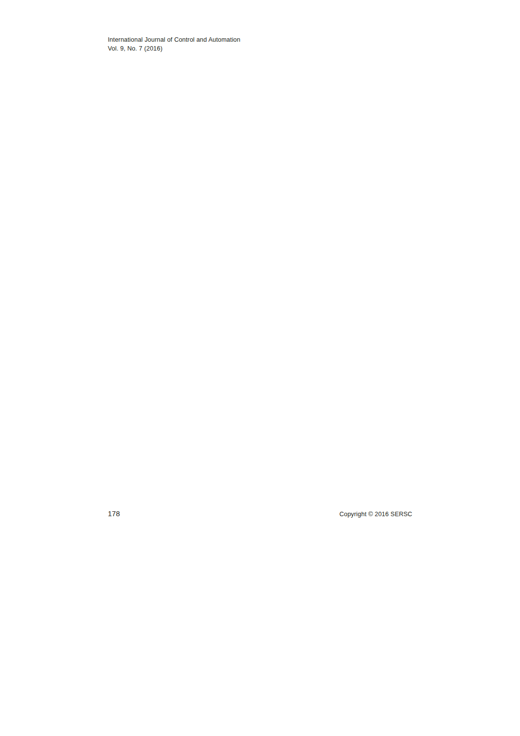International Journal of Control and Automation Vol. 9, No. 7 (2016)
178 Copyright © 2016 SERSC